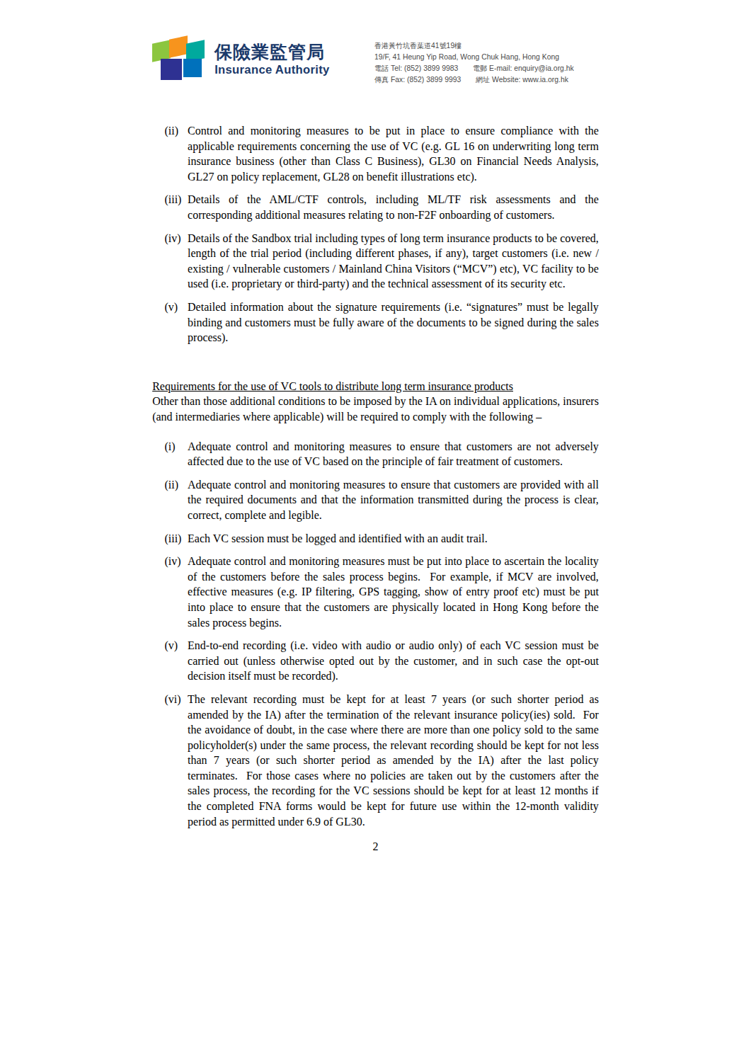保險業監管局
Insurance Authority
香港黃竹坑香葉道41號19樓
19/F, 41 Heung Yip Road, Wong Chuk Hang, Hong Kong
電話 Tel: (852) 3899 9983 電郵 E-mail: enquiry@ia.org.hk
傳真 Fax: (852) 3899 9993 網址 Website: www.ia.org.hk
(ii) Control and monitoring measures to be put in place to ensure compliance with the applicable requirements concerning the use of VC (e.g. GL 16 on underwriting long term insurance business (other than Class C Business), GL30 on Financial Needs Analysis, GL27 on policy replacement, GL28 on benefit illustrations etc).
(iii) Details of the AML/CTF controls, including ML/TF risk assessments and the corresponding additional measures relating to non-F2F onboarding of customers.
(iv) Details of the Sandbox trial including types of long term insurance products to be covered, length of the trial period (including different phases, if any), target customers (i.e. new / existing / vulnerable customers / Mainland China Visitors (“MCV”) etc), VC facility to be used (i.e. proprietary or third-party) and the technical assessment of its security etc.
(v) Detailed information about the signature requirements (i.e. “signatures” must be legally binding and customers must be fully aware of the documents to be signed during the sales process).
Requirements for the use of VC tools to distribute long term insurance products
Other than those additional conditions to be imposed by the IA on individual applications, insurers (and intermediaries where applicable) will be required to comply with the following –
(i) Adequate control and monitoring measures to ensure that customers are not adversely affected due to the use of VC based on the principle of fair treatment of customers.
(ii) Adequate control and monitoring measures to ensure that customers are provided with all the required documents and that the information transmitted during the process is clear, correct, complete and legible.
(iii) Each VC session must be logged and identified with an audit trail.
(iv) Adequate control and monitoring measures must be put into place to ascertain the locality of the customers before the sales process begins. For example, if MCV are involved, effective measures (e.g. IP filtering, GPS tagging, show of entry proof etc) must be put into place to ensure that the customers are physically located in Hong Kong before the sales process begins.
(v) End-to-end recording (i.e. video with audio or audio only) of each VC session must be carried out (unless otherwise opted out by the customer, and in such case the opt-out decision itself must be recorded).
(vi) The relevant recording must be kept for at least 7 years (or such shorter period as amended by the IA) after the termination of the relevant insurance policy(ies) sold. For the avoidance of doubt, in the case where there are more than one policy sold to the same policyholder(s) under the same process, the relevant recording should be kept for not less than 7 years (or such shorter period as amended by the IA) after the last policy terminates. For those cases where no policies are taken out by the customers after the sales process, the recording for the VC sessions should be kept for at least 12 months if the completed FNA forms would be kept for future use within the 12-month validity period as permitted under 6.9 of GL30.
2